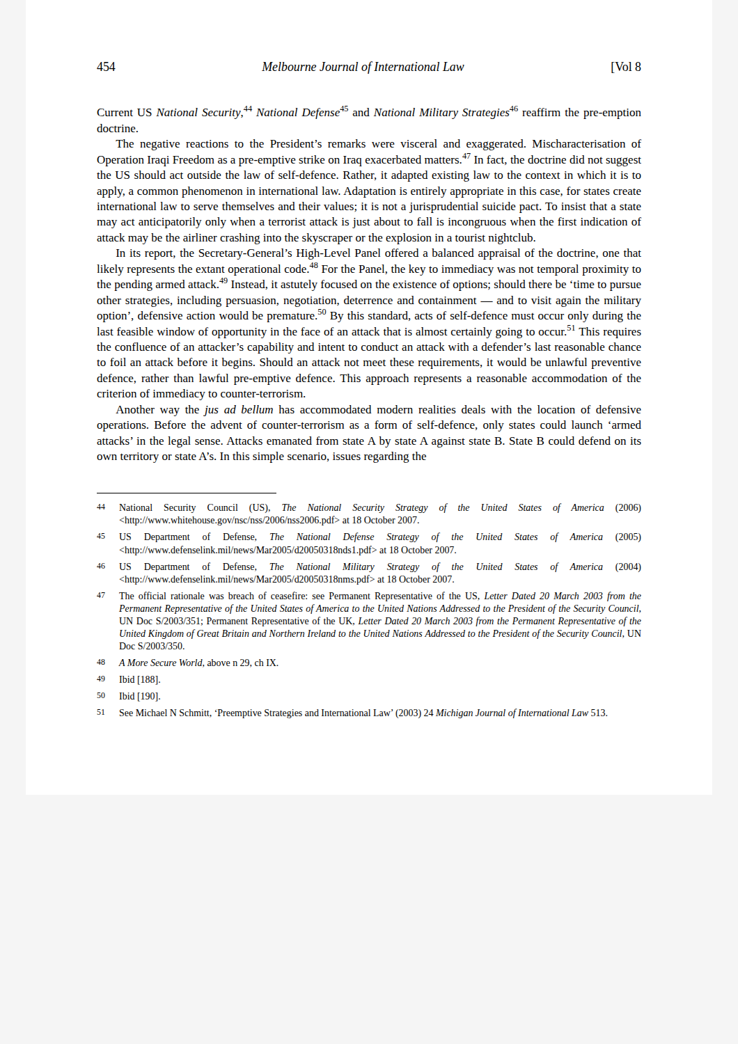454 Melbourne Journal of International Law [Vol 8
Current US National Security,44 National Defense45 and National Military Strategies46 reaffirm the pre-emption doctrine.
The negative reactions to the President’s remarks were visceral and exaggerated. Mischaracterisation of Operation Iraqi Freedom as a pre-emptive strike on Iraq exacerbated matters.47 In fact, the doctrine did not suggest the US should act outside the law of self-defence. Rather, it adapted existing law to the context in which it is to apply, a common phenomenon in international law. Adaptation is entirely appropriate in this case, for states create international law to serve themselves and their values; it is not a jurisprudential suicide pact. To insist that a state may act anticipatorily only when a terrorist attack is just about to fall is incongruous when the first indication of attack may be the airliner crashing into the skyscraper or the explosion in a tourist nightclub.
In its report, the Secretary-General’s High-Level Panel offered a balanced appraisal of the doctrine, one that likely represents the extant operational code.48 For the Panel, the key to immediacy was not temporal proximity to the pending armed attack.49 Instead, it astutely focused on the existence of options; should there be ‘time to pursue other strategies, including persuasion, negotiation, deterrence and containment — and to visit again the military option’, defensive action would be premature.50 By this standard, acts of self-defence must occur only during the last feasible window of opportunity in the face of an attack that is almost certainly going to occur.51 This requires the confluence of an attacker’s capability and intent to conduct an attack with a defender’s last reasonable chance to foil an attack before it begins. Should an attack not meet these requirements, it would be unlawful preventive defence, rather than lawful pre-emptive defence. This approach represents a reasonable accommodation of the criterion of immediacy to counter-terrorism.
Another way the jus ad bellum has accommodated modern realities deals with the location of defensive operations. Before the advent of counter-terrorism as a form of self-defence, only states could launch ‘armed attacks’ in the legal sense. Attacks emanated from state A by state A against state B. State B could defend on its own territory or state A’s. In this simple scenario, issues regarding the
44 National Security Council (US), The National Security Strategy of the United States of America (2006) <http://www.whitehouse.gov/nsc/nss/2006/nss2006.pdf> at 18 October 2007.
45 US Department of Defense, The National Defense Strategy of the United States of America (2005) <http://www.defenselink.mil/news/Mar2005/d20050318nds1.pdf> at 18 October 2007.
46 US Department of Defense, The National Military Strategy of the United States of America (2004) <http://www.defenselink.mil/news/Mar2005/d20050318nms.pdf> at 18 October 2007.
47 The official rationale was breach of ceasefire: see Permanent Representative of the US, Letter Dated 20 March 2003 from the Permanent Representative of the United States of America to the United Nations Addressed to the President of the Security Council, UN Doc S/2003/351; Permanent Representative of the UK, Letter Dated 20 March 2003 from the Permanent Representative of the United Kingdom of Great Britain and Northern Ireland to the United Nations Addressed to the President of the Security Council, UN Doc S/2003/350.
48 A More Secure World, above n 29, ch IX.
49 Ibid [188].
50 Ibid [190].
51 See Michael N Schmitt, ‘Preemptive Strategies and International Law’ (2003) 24 Michigan Journal of International Law 513.